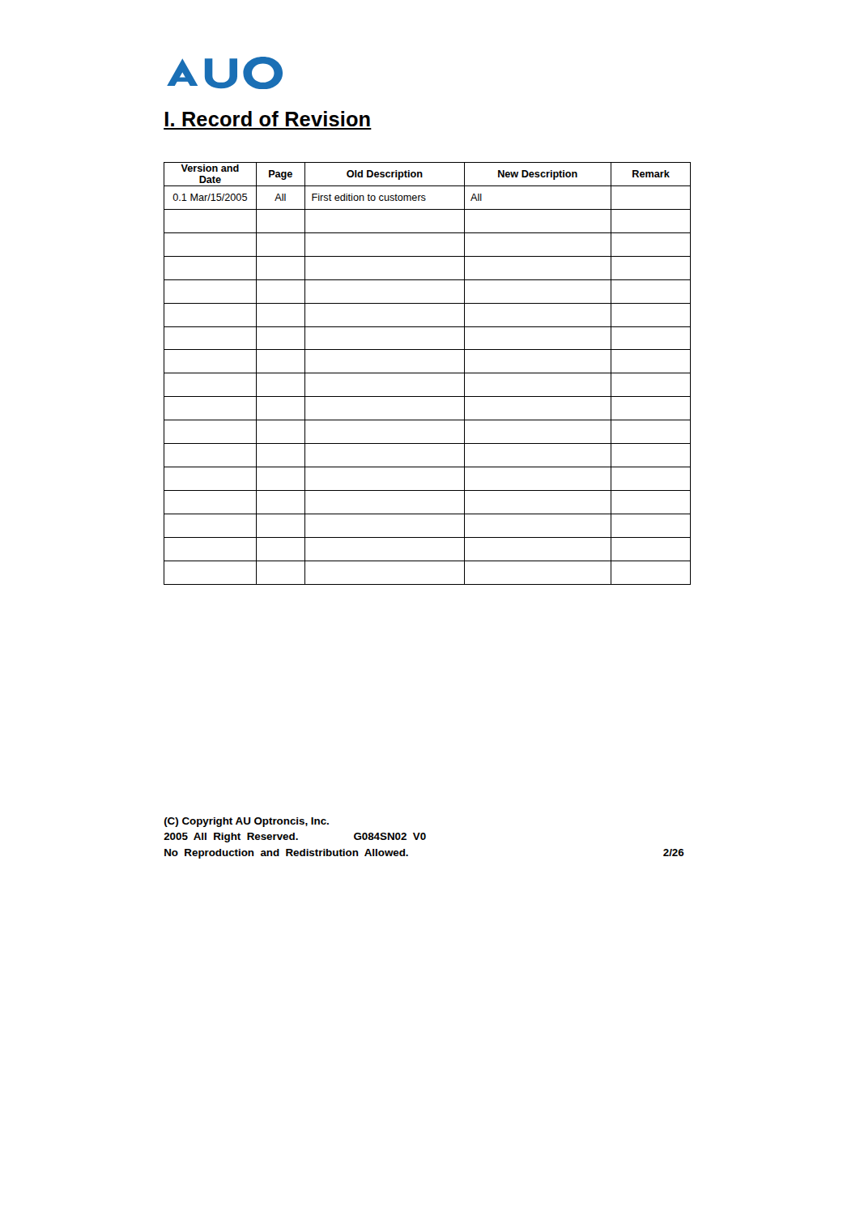I. Record of Revision
| Version and Date | Page | Old Description | New Description | Remark |
| --- | --- | --- | --- | --- |
| 0.1 Mar/15/2005 | All | First edition to customers | All | |
(C) Copyright AU Optroncis, Inc.
2005 All Right Reserved. G084SN02 V0
No Reproduction and Redistribution Allowed. 2/26